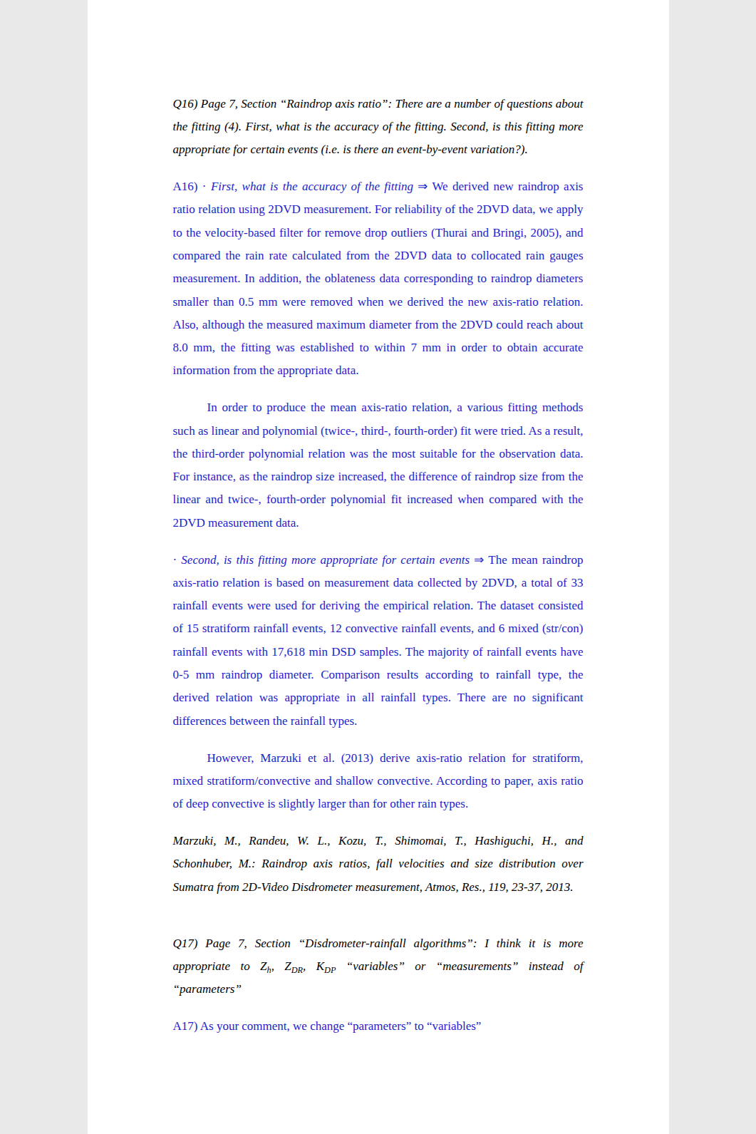Q16) Page 7, Section “Raindrop axis ratio”: There are a number of questions about the fitting (4). First, what is the accuracy of the fitting. Second, is this fitting more appropriate for certain events (i.e. is there an event-by-event variation?).
A16) · First, what is the accuracy of the fitting ⇒ We derived new raindrop axis ratio relation using 2DVD measurement. For reliability of the 2DVD data, we apply to the velocity-based filter for remove drop outliers (Thurai and Bringi, 2005), and compared the rain rate calculated from the 2DVD data to collocated rain gauges measurement. In addition, the oblateness data corresponding to raindrop diameters smaller than 0.5 mm were removed when we derived the new axis-ratio relation. Also, although the measured maximum diameter from the 2DVD could reach about 8.0 mm, the fitting was established to within 7 mm in order to obtain accurate information from the appropriate data.
In order to produce the mean axis-ratio relation, a various fitting methods such as linear and polynomial (twice-, third-, fourth-order) fit were tried. As a result, the third-order polynomial relation was the most suitable for the observation data. For instance, as the raindrop size increased, the difference of raindrop size from the linear and twice-, fourth-order polynomial fit increased when compared with the 2DVD measurement data.
· Second, is this fitting more appropriate for certain events ⇒ The mean raindrop axis-ratio relation is based on measurement data collected by 2DVD, a total of 33 rainfall events were used for deriving the empirical relation. The dataset consisted of 15 stratiform rainfall events, 12 convective rainfall events, and 6 mixed (str/con) rainfall events with 17,618 min DSD samples. The majority of rainfall events have 0-5 mm raindrop diameter. Comparison results according to rainfall type, the derived relation was appropriate in all rainfall types. There are no significant differences between the rainfall types.
However, Marzuki et al. (2013) derive axis-ratio relation for stratiform, mixed stratiform/convective and shallow convective. According to paper, axis ratio of deep convective is slightly larger than for other rain types.
Marzuki, M., Randeu, W. L., Kozu, T., Shimomai, T., Hashiguchi, H., and Schonhuber, M.: Raindrop axis ratios, fall velocities and size distribution over Sumatra from 2D-Video Disdrometer measurement, Atmos, Res., 119, 23-37, 2013.
Q17) Page 7, Section “Disdrometer-rainfall algorithms”: I think it is more appropriate to Zh, ZDR, KDP “variables” or “measurements” instead of “parameters”
A17) As your comment, we change “parameters” to “variables”